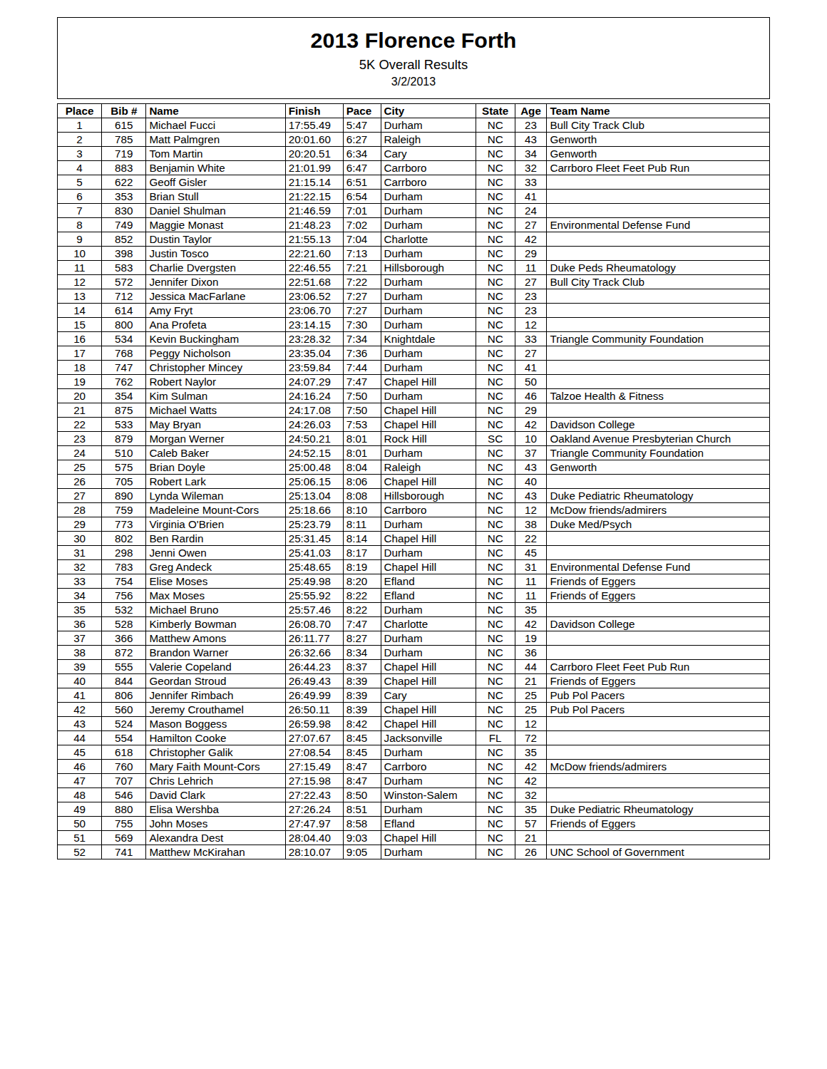2013 Florence Forth
5K Overall Results
3/2/2013
2013 Florence Forth 5K Overall Results
| Place | Bib # | Name | Finish | Pace | City | State | Age | Team Name |
| --- | --- | --- | --- | --- | --- | --- | --- | --- |
| 1 | 615 | Michael Fucci | 17:55.49 | 5:47 | Durham | NC | 23 | Bull City Track Club |
| 2 | 785 | Matt Palmgren | 20:01.60 | 6:27 | Raleigh | NC | 43 | Genworth |
| 3 | 719 | Tom Martin | 20:20.51 | 6:34 | Cary | NC | 34 | Genworth |
| 4 | 883 | Benjamin White | 21:01.99 | 6:47 | Carrboro | NC | 32 | Carrboro Fleet Feet Pub Run |
| 5 | 622 | Geoff Gisler | 21:15.14 | 6:51 | Carrboro | NC | 33 | |
| 6 | 353 | Brian Stull | 21:22.15 | 6:54 | Durham | NC | 41 | |
| 7 | 830 | Daniel Shulman | 21:46.59 | 7:01 | Durham | NC | 24 | |
| 8 | 749 | Maggie Monast | 21:48.23 | 7:02 | Durham | NC | 27 | Environmental Defense Fund |
| 9 | 852 | Dustin Taylor | 21:55.13 | 7:04 | Charlotte | NC | 42 | |
| 10 | 398 | Justin Tosco | 22:21.60 | 7:13 | Durham | NC | 29 | |
| 11 | 583 | Charlie Dvergsten | 22:46.55 | 7:21 | Hillsborough | NC | 11 | Duke Peds Rheumatology |
| 12 | 572 | Jennifer Dixon | 22:51.68 | 7:22 | Durham | NC | 27 | Bull City Track Club |
| 13 | 712 | Jessica MacFarlane | 23:06.52 | 7:27 | Durham | NC | 23 | |
| 14 | 614 | Amy Fryt | 23:06.70 | 7:27 | Durham | NC | 23 | |
| 15 | 800 | Ana Profeta | 23:14.15 | 7:30 | Durham | NC | 12 | |
| 16 | 534 | Kevin Buckingham | 23:28.32 | 7:34 | Knightdale | NC | 33 | Triangle Community Foundation |
| 17 | 768 | Peggy Nicholson | 23:35.04 | 7:36 | Durham | NC | 27 | |
| 18 | 747 | Christopher Mincey | 23:59.84 | 7:44 | Durham | NC | 41 | |
| 19 | 762 | Robert Naylor | 24:07.29 | 7:47 | Chapel Hill | NC | 50 | |
| 20 | 354 | Kim Sulman | 24:16.24 | 7:50 | Durham | NC | 46 | Talzoe Health & Fitness |
| 21 | 875 | Michael Watts | 24:17.08 | 7:50 | Chapel Hill | NC | 29 | |
| 22 | 533 | May Bryan | 24:26.03 | 7:53 | Chapel Hill | NC | 42 | Davidson College |
| 23 | 879 | Morgan Werner | 24:50.21 | 8:01 | Rock Hill | SC | 10 | Oakland Avenue Presbyterian Church |
| 24 | 510 | Caleb Baker | 24:52.15 | 8:01 | Durham | NC | 37 | Triangle Community Foundation |
| 25 | 575 | Brian Doyle | 25:00.48 | 8:04 | Raleigh | NC | 43 | Genworth |
| 26 | 705 | Robert Lark | 25:06.15 | 8:06 | Chapel Hill | NC | 40 | |
| 27 | 890 | Lynda Wileman | 25:13.04 | 8:08 | Hillsborough | NC | 43 | Duke Pediatric Rheumatology |
| 28 | 759 | Madeleine Mount-Cors | 25:18.66 | 8:10 | Carrboro | NC | 12 | McDow friends/admirers |
| 29 | 773 | Virginia O'Brien | 25:23.79 | 8:11 | Durham | NC | 38 | Duke Med/Psych |
| 30 | 802 | Ben Rardin | 25:31.45 | 8:14 | Chapel Hill | NC | 22 | |
| 31 | 298 | Jenni Owen | 25:41.03 | 8:17 | Durham | NC | 45 | |
| 32 | 783 | Greg Andeck | 25:48.65 | 8:19 | Chapel Hill | NC | 31 | Environmental Defense Fund |
| 33 | 754 | Elise Moses | 25:49.98 | 8:20 | Efland | NC | 11 | Friends of Eggers |
| 34 | 756 | Max Moses | 25:55.92 | 8:22 | Efland | NC | 11 | Friends of Eggers |
| 35 | 532 | Michael Bruno | 25:57.46 | 8:22 | Durham | NC | 35 | |
| 36 | 528 | Kimberly Bowman | 26:08.70 | 7:47 | Charlotte | NC | 42 | Davidson College |
| 37 | 366 | Matthew Amons | 26:11.77 | 8:27 | Durham | NC | 19 | |
| 38 | 872 | Brandon Warner | 26:32.66 | 8:34 | Durham | NC | 36 | |
| 39 | 555 | Valerie Copeland | 26:44.23 | 8:37 | Chapel Hill | NC | 44 | Carrboro Fleet Feet Pub Run |
| 40 | 844 | Geordan Stroud | 26:49.43 | 8:39 | Chapel Hill | NC | 21 | Friends of Eggers |
| 41 | 806 | Jennifer Rimbach | 26:49.99 | 8:39 | Cary | NC | 25 | Pub Pol Pacers |
| 42 | 560 | Jeremy Crouthamel | 26:50.11 | 8:39 | Chapel Hill | NC | 25 | Pub Pol Pacers |
| 43 | 524 | Mason Boggess | 26:59.98 | 8:42 | Chapel Hill | NC | 12 | |
| 44 | 554 | Hamilton Cooke | 27:07.67 | 8:45 | Jacksonville | FL | 72 | |
| 45 | 618 | Christopher Galik | 27:08.54 | 8:45 | Durham | NC | 35 | |
| 46 | 760 | Mary Faith Mount-Cors | 27:15.49 | 8:47 | Carrboro | NC | 42 | McDow friends/admirers |
| 47 | 707 | Chris Lehrich | 27:15.98 | 8:47 | Durham | NC | 42 | |
| 48 | 546 | David Clark | 27:22.43 | 8:50 | Winston-Salem | NC | 32 | |
| 49 | 880 | Elisa Wershba | 27:26.24 | 8:51 | Durham | NC | 35 | Duke Pediatric Rheumatology |
| 50 | 755 | John Moses | 27:47.97 | 8:58 | Efland | NC | 57 | Friends of Eggers |
| 51 | 569 | Alexandra Dest | 28:04.40 | 9:03 | Chapel Hill | NC | 21 | |
| 52 | 741 | Matthew McKirahan | 28:10.07 | 9:05 | Durham | NC | 26 | UNC School of Government |